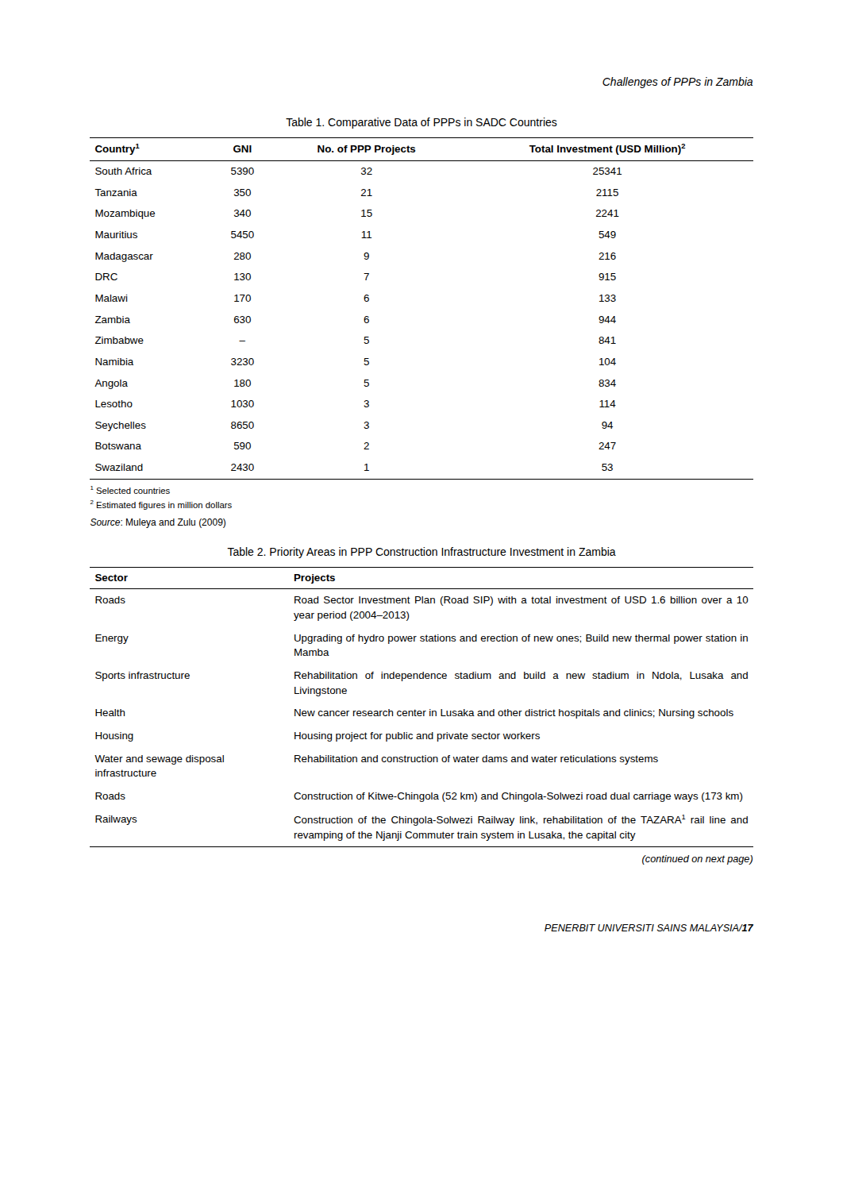Challenges of PPPs in Zambia
Table 1. Comparative Data of PPPs in SADC Countries
| Country 1 | GNI | No. of PPP Projects | Total Investment (USD Million) 2 |
| --- | --- | --- | --- |
| South Africa | 5390 | 32 | 25341 |
| Tanzania | 350 | 21 | 2115 |
| Mozambique | 340 | 15 | 2241 |
| Mauritius | 5450 | 11 | 549 |
| Madagascar | 280 | 9 | 216 |
| DRC | 130 | 7 | 915 |
| Malawi | 170 | 6 | 133 |
| Zambia | 630 | 6 | 944 |
| Zimbabwe | – | 5 | 841 |
| Namibia | 3230 | 5 | 104 |
| Angola | 180 | 5 | 834 |
| Lesotho | 1030 | 3 | 114 |
| Seychelles | 8650 | 3 | 94 |
| Botswana | 590 | 2 | 247 |
| Swaziland | 2430 | 1 | 53 |
1 Selected countries
2 Estimated figures in million dollars
Source: Muleya and Zulu (2009)
Table 2. Priority Areas in PPP Construction Infrastructure Investment in Zambia
| Sector | Projects |
| --- | --- |
| Roads | Road Sector Investment Plan (Road SIP) with a total investment of USD 1.6 billion over a 10 year period (2004–2013) |
| Energy | Upgrading of hydro power stations and erection of new ones; Build new thermal power station in Mamba |
| Sports infrastructure | Rehabilitation of independence stadium and build a new stadium in Ndola, Lusaka and Livingstone |
| Health | New cancer research center in Lusaka and other district hospitals and clinics; Nursing schools |
| Housing | Housing project for public and private sector workers |
| Water and sewage disposal infrastructure | Rehabilitation and construction of water dams and water reticulations systems |
| Roads | Construction of Kitwe-Chingola (52 km) and Chingola-Solwezi road dual carriage ways (173 km) |
| Railways | Construction of the Chingola-Solwezi Railway link, rehabilitation of the TAZARA 1 rail line and revamping of the Njanji Commuter train system in Lusaka, the capital city |
(continued on next page)
PENERBIT UNIVERSITI SAINS MALAYSIA/17